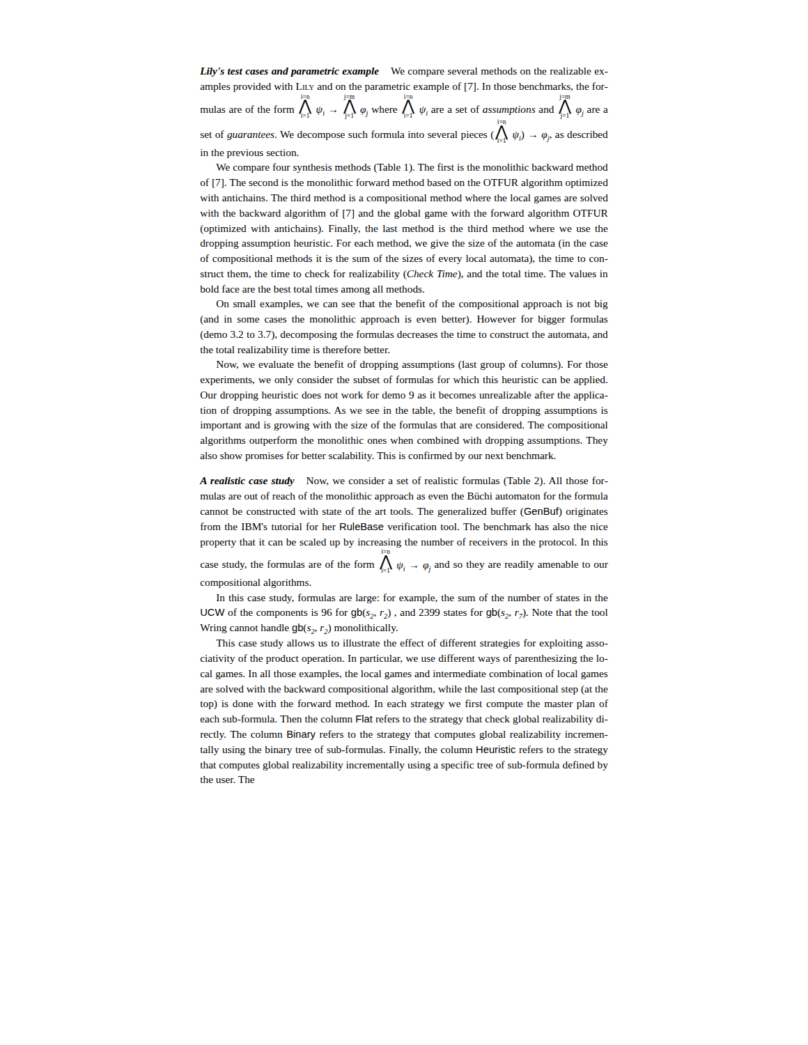Lily's test cases and parametric example We compare several methods on the realizable examples provided with Lily and on the parametric example of [7]. In those benchmarks, the formulas are of the form i=n⋀i=1 ψi → j=m⋀j=1 φj where i=n⋀i=1 ψi are a set of assumptions and j=m⋀j=1 φj are a set of guarantees. We decompose such formula into several pieces (i=n⋀i=1 ψi) → φj, as described in the previous section.
We compare four synthesis methods (Table 1). The first is the monolithic backward method of [7]. The second is the monolithic forward method based on the OTFUR algorithm optimized with antichains. The third method is a compositional method where the local games are solved with the backward algorithm of [7] and the global game with the forward algorithm OTFUR (optimized with antichains). Finally, the last method is the third method where we use the dropping assumption heuristic. For each method, we give the size of the automata (in the case of compositional methods it is the sum of the sizes of every local automata), the time to construct them, the time to check for realizability (Check Time), and the total time. The values in bold face are the best total times among all methods.
On small examples, we can see that the benefit of the compositional approach is not big (and in some cases the monolithic approach is even better). However for bigger formulas (demo 3.2 to 3.7), decomposing the formulas decreases the time to construct the automata, and the total realizability time is therefore better.
Now, we evaluate the benefit of dropping assumptions (last group of columns). For those experiments, we only consider the subset of formulas for which this heuristic can be applied. Our dropping heuristic does not work for demo 9 as it becomes unrealizable after the application of dropping assumptions. As we see in the table, the benefit of dropping assumptions is important and is growing with the size of the formulas that are considered. The compositional algorithms outperform the monolithic ones when combined with dropping assumptions. They also show promises for better scalability. This is confirmed by our next benchmark.
A realistic case study Now, we consider a set of realistic formulas (Table 2). All those formulas are out of reach of the monolithic approach as even the Büchi automaton for the formula cannot be constructed with state of the art tools. The generalized buffer (GenBuf) originates from the IBM's tutorial for her RuleBase verification tool. The benchmark has also the nice property that it can be scaled up by increasing the number of receivers in the protocol. In this case study, the formulas are of the form i=n⋀i=1 ψi → φj and so they are readily amenable to our compositional algorithms.
In this case study, formulas are large: for example, the sum of the number of states in the UCW of the components is 96 for gb(s2, r2) , and 2399 states for gb(s2, r7). Note that the tool Wring cannot handle gb(s2, r2) monolithically.
This case study allows us to illustrate the effect of different strategies for exploiting associativity of the product operation. In particular, we use different ways of parenthesizing the local games. In all those examples, the local games and intermediate combination of local games are solved with the backward compositional algorithm, while the last compositional step (at the top) is done with the forward method. In each strategy we first compute the master plan of each sub-formula. Then the column Flat refers to the strategy that check global realizability directly. The column Binary refers to the strategy that computes global realizability incrementally using the binary tree of sub-formulas. Finally, the column Heuristic refers to the strategy that computes global realizability incrementally using a specific tree of sub-formula defined by the user. The